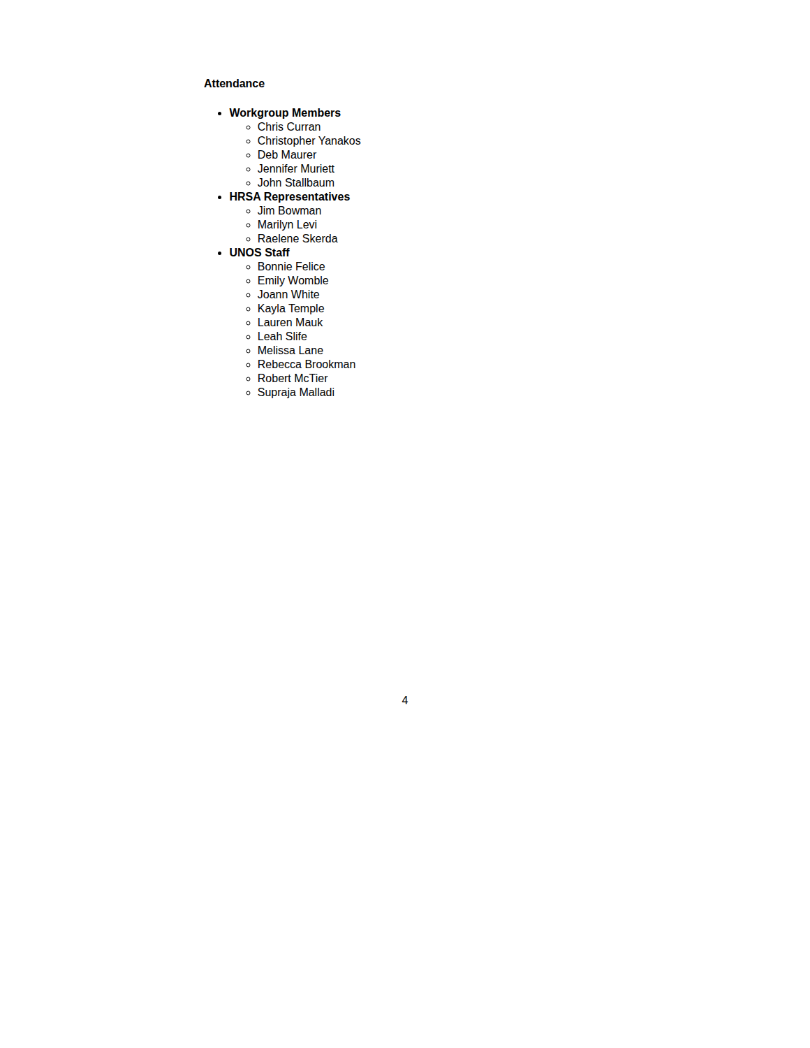Attendance
Workgroup Members
Chris Curran
Christopher Yanakos
Deb Maurer
Jennifer Muriett
John Stallbaum
HRSA Representatives
Jim Bowman
Marilyn Levi
Raelene Skerda
UNOS Staff
Bonnie Felice
Emily Womble
Joann White
Kayla Temple
Lauren Mauk
Leah Slife
Melissa Lane
Rebecca Brookman
Robert McTier
Supraja Malladi
4